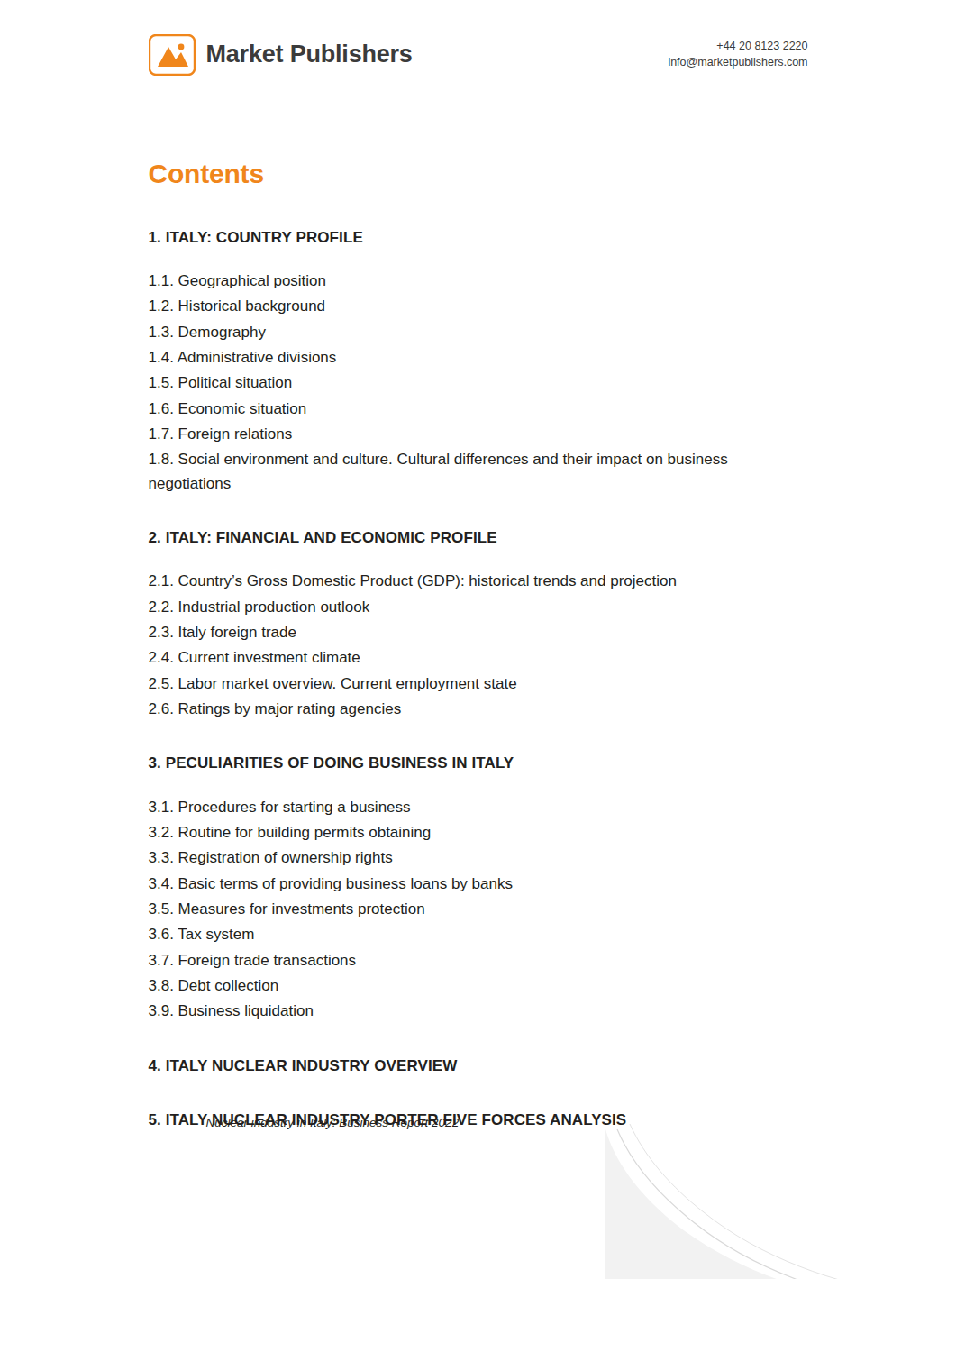Market Publishers
+44 20 8123 2220
info@marketpublishers.com
Contents
1. ITALY: COUNTRY PROFILE
1.1. Geographical position
1.2. Historical background
1.3. Demography
1.4. Administrative divisions
1.5. Political situation
1.6. Economic situation
1.7. Foreign relations
1.8. Social environment and culture. Cultural differences and their impact on business negotiations
2. ITALY: FINANCIAL AND ECONOMIC PROFILE
2.1. Country’s Gross Domestic Product (GDP): historical trends and projection
2.2. Industrial production outlook
2.3. Italy foreign trade
2.4. Current investment climate
2.5. Labor market overview. Current employment state
2.6. Ratings by major rating agencies
3. PECULIARITIES OF DOING BUSINESS IN ITALY
3.1. Procedures for starting a business
3.2. Routine for building permits obtaining
3.3. Registration of ownership rights
3.4. Basic terms of providing business loans by banks
3.5. Measures for investments protection
3.6. Tax system
3.7. Foreign trade transactions
3.8. Debt collection
3.9. Business liquidation
4. ITALY NUCLEAR INDUSTRY OVERVIEW
5. ITALY NUCLEAR INDUSTRY PORTER FIVE FORCES ANALYSIS
Nuclear industry in Italy: Business Report 2022